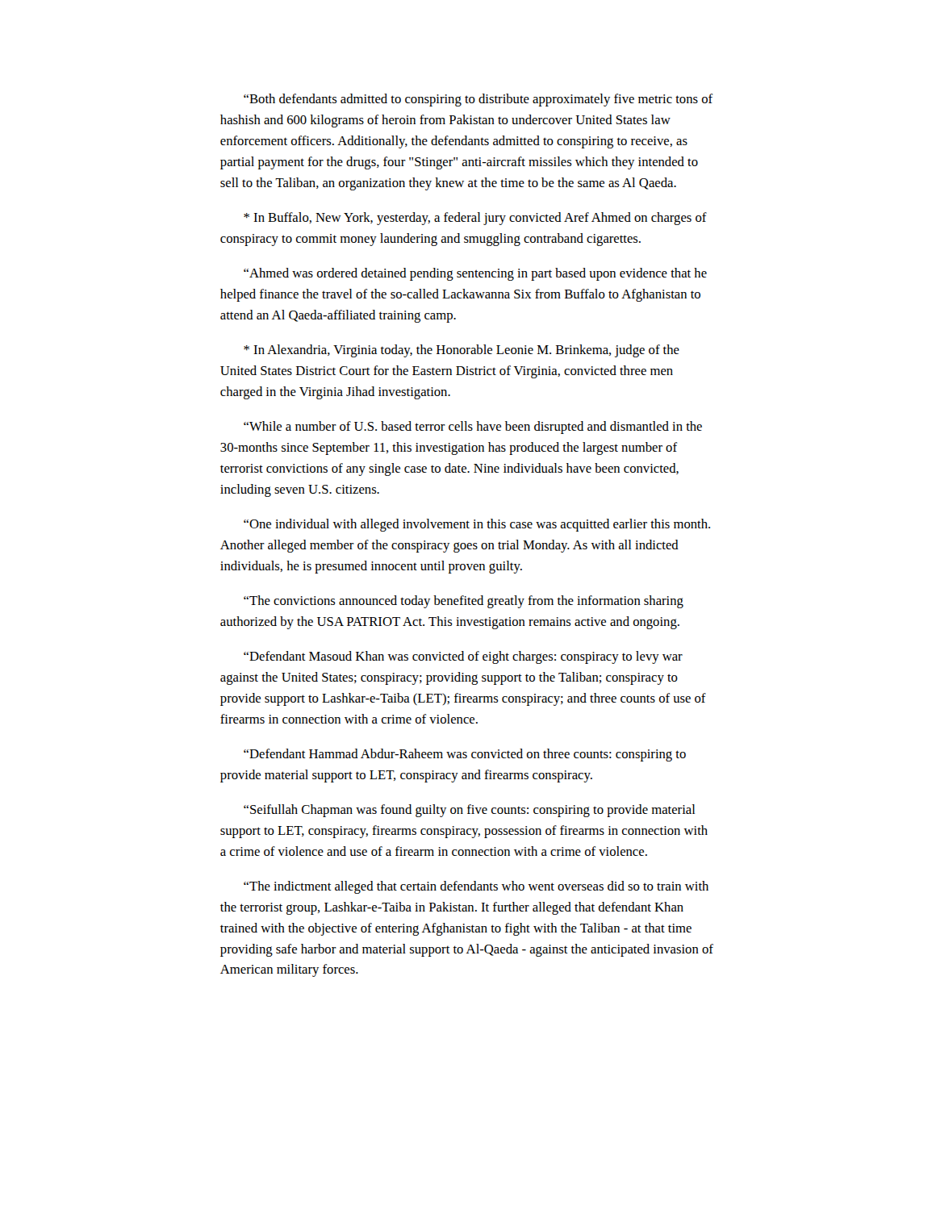“Both defendants admitted to conspiring to distribute approximately five metric tons of hashish and 600 kilograms of heroin from Pakistan to undercover United States law enforcement officers. Additionally, the defendants admitted to conspiring to receive, as partial payment for the drugs, four "Stinger" anti-aircraft missiles which they intended to sell to the Taliban, an organization they knew at the time to be the same as Al Qaeda.
* In Buffalo, New York, yesterday, a federal jury convicted Aref Ahmed on charges of conspiracy to commit money laundering and smuggling contraband cigarettes.
“Ahmed was ordered detained pending sentencing in part based upon evidence that he helped finance the travel of the so-called Lackawanna Six from Buffalo to Afghanistan to attend an Al Qaeda-affiliated training camp.
* In Alexandria, Virginia today, the Honorable Leonie M. Brinkema, judge of the United States District Court for the Eastern District of Virginia, convicted three men charged in the Virginia Jihad investigation.
“While a number of U.S. based terror cells have been disrupted and dismantled in the 30-months since September 11, this investigation has produced the largest number of terrorist convictions of any single case to date. Nine individuals have been convicted, including seven U.S. citizens.
“One individual with alleged involvement in this case was acquitted earlier this month. Another alleged member of the conspiracy goes on trial Monday. As with all indicted individuals, he is presumed innocent until proven guilty.
“The convictions announced today benefited greatly from the information sharing authorized by the USA PATRIOT Act. This investigation remains active and ongoing.
“Defendant Masoud Khan was convicted of eight charges: conspiracy to levy war against the United States; conspiracy; providing support to the Taliban; conspiracy to provide support to Lashkar-e-Taiba (LET); firearms conspiracy; and three counts of use of firearms in connection with a crime of violence.
“Defendant Hammad Abdur-Raheem was convicted on three counts: conspiring to provide material support to LET, conspiracy and firearms conspiracy.
“Seifullah Chapman was found guilty on five counts: conspiring to provide material support to LET, conspiracy, firearms conspiracy, possession of firearms in connection with a crime of violence and use of a firearm in connection with a crime of violence.
“The indictment alleged that certain defendants who went overseas did so to train with the terrorist group, Lashkar-e-Taiba in Pakistan. It further alleged that defendant Khan trained with the objective of entering Afghanistan to fight with the Taliban - at that time providing safe harbor and material support to Al-Qaeda - against the anticipated invasion of American military forces.